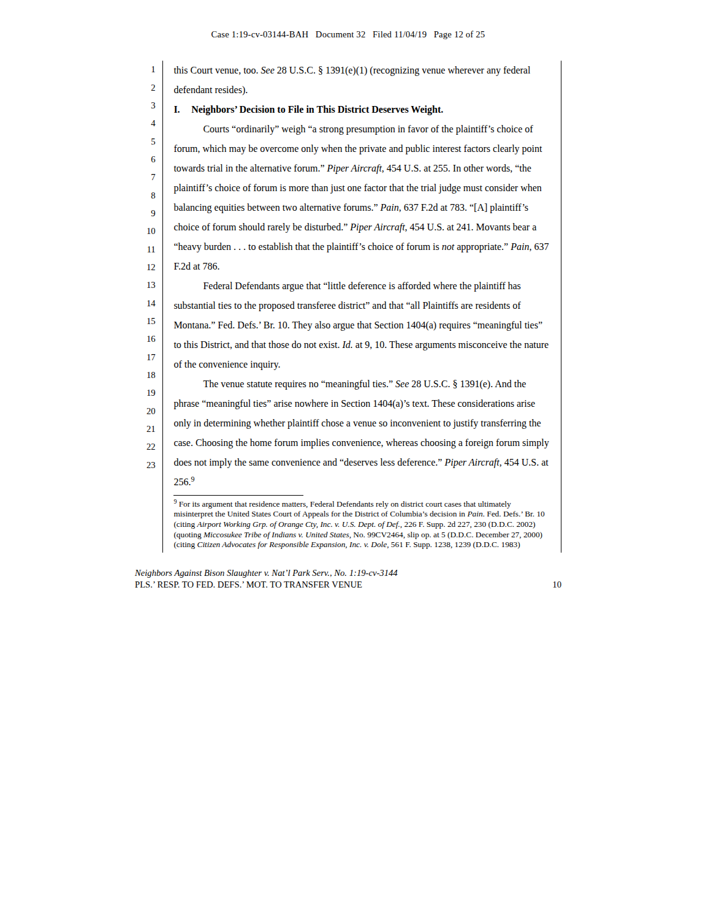Case 1:19-cv-03144-BAH Document 32 Filed 11/04/19 Page 12 of 25
1
2
3
4
5
6
7
8
9
10
11
12
13
14
15
16
17
18
19
20
21
22
23
this Court venue, too. See 28 U.S.C. § 1391(e)(1) (recognizing venue wherever any federal defendant resides).
I. Neighbors’ Decision to File in This District Deserves Weight.
Courts “ordinarily” weigh “a strong presumption in favor of the plaintiff’s choice of forum, which may be overcome only when the private and public interest factors clearly point towards trial in the alternative forum.” Piper Aircraft, 454 U.S. at 255. In other words, “the plaintiff’s choice of forum is more than just one factor that the trial judge must consider when balancing equities between two alternative forums.” Pain, 637 F.2d at 783. “[A] plaintiff’s choice of forum should rarely be disturbed.” Piper Aircraft, 454 U.S. at 241. Movants bear a “heavy burden . . . to establish that the plaintiff’s choice of forum is not appropriate.” Pain, 637 F.2d at 786.
Federal Defendants argue that “little deference is afforded where the plaintiff has substantial ties to the proposed transferee district” and that “all Plaintiffs are residents of Montana.” Fed. Defs.’ Br. 10. They also argue that Section 1404(a) requires “meaningful ties” to this District, and that those do not exist. Id. at 9, 10. These arguments misconceive the nature of the convenience inquiry.
The venue statute requires no “meaningful ties.” See 28 U.S.C. § 1391(e). And the phrase “meaningful ties” arise nowhere in Section 1404(a)’s text. These considerations arise only in determining whether plaintiff chose a venue so inconvenient to justify transferring the case. Choosing the home forum implies convenience, whereas choosing a foreign forum simply does not imply the same convenience and “deserves less deference.” Piper Aircraft, 454 U.S. at 256.9
9 For its argument that residence matters, Federal Defendants rely on district court cases that ultimately misinterpret the United States Court of Appeals for the District of Columbia’s decision in Pain. Fed. Defs.’ Br. 10 (citing Airport Working Grp. of Orange Cty, Inc. v. U.S. Dept. of Def., 226 F. Supp. 2d 227, 230 (D.D.C. 2002) (quoting Miccosukee Tribe of Indians v. United States, No. 99CV2464, slip op. at 5 (D.D.C. December 27, 2000) (citing Citizen Advocates for Responsible Expansion, Inc. v. Dole, 561 F. Supp. 1238, 1239 (D.D.C. 1983)
Neighbors Against Bison Slaughter v. Nat’l Park Serv., No. 1:19-cv-3144
PLS.’ RESP. TO FED. DEFS.’ MOT. TO TRANSFER VENUE 10